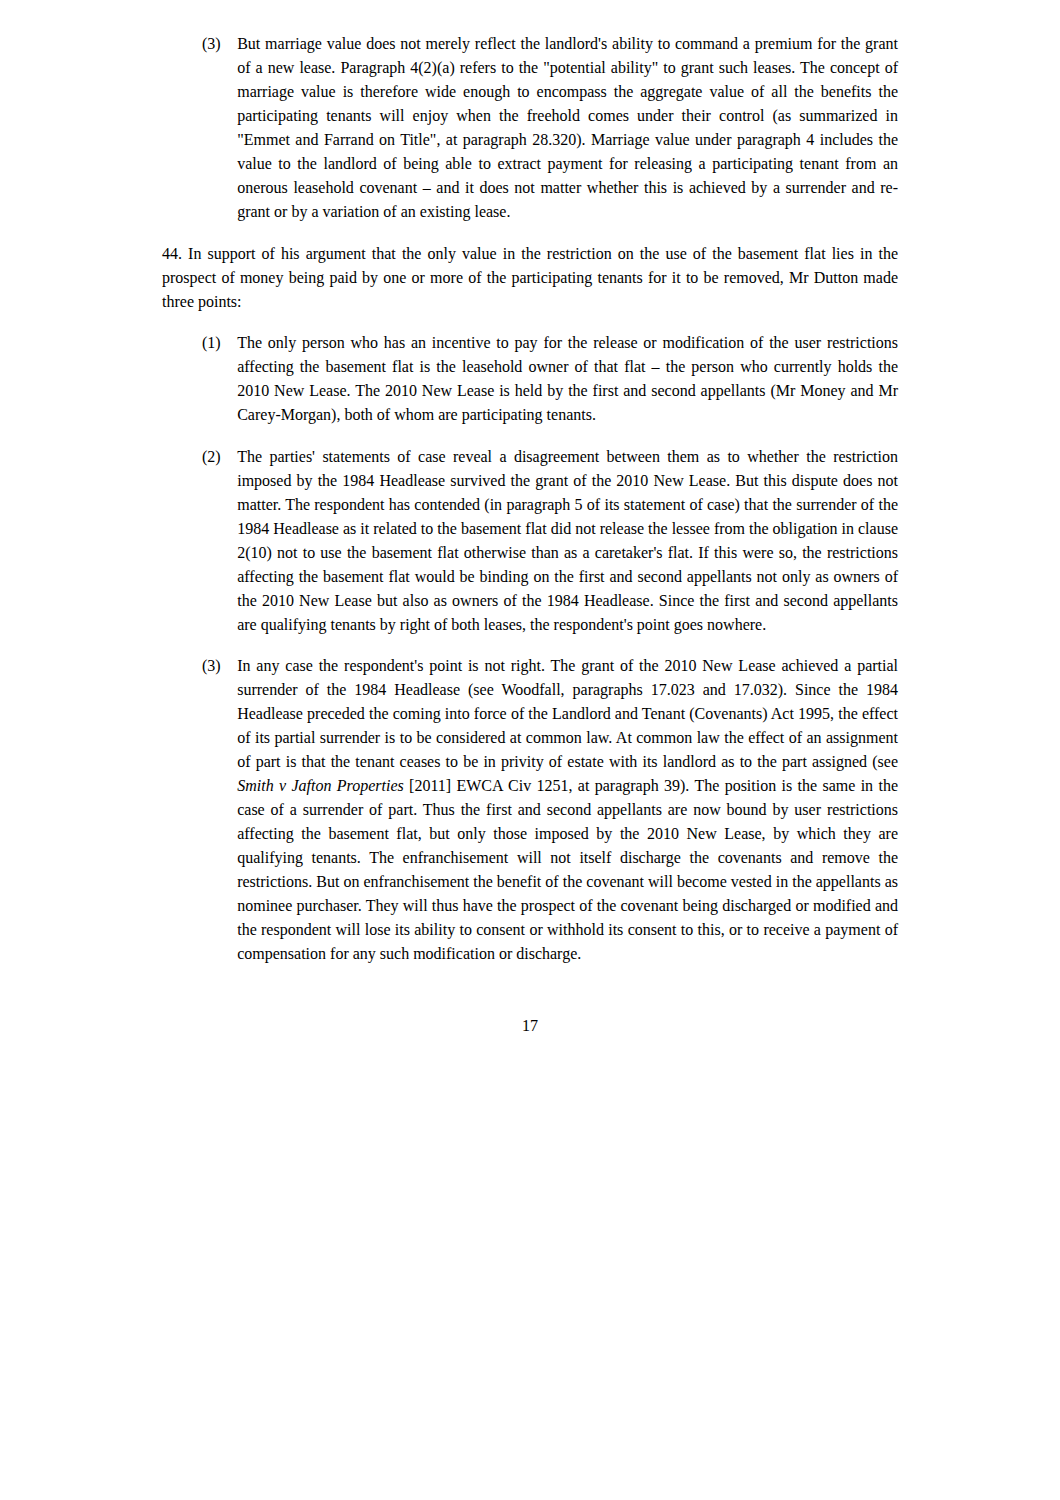(3) But marriage value does not merely reflect the landlord's ability to command a premium for the grant of a new lease. Paragraph 4(2)(a) refers to the "potential ability" to grant such leases. The concept of marriage value is therefore wide enough to encompass the aggregate value of all the benefits the participating tenants will enjoy when the freehold comes under their control (as summarized in "Emmet and Farrand on Title", at paragraph 28.320). Marriage value under paragraph 4 includes the value to the landlord of being able to extract payment for releasing a participating tenant from an onerous leasehold covenant – and it does not matter whether this is achieved by a surrender and re-grant or by a variation of an existing lease.
44. In support of his argument that the only value in the restriction on the use of the basement flat lies in the prospect of money being paid by one or more of the participating tenants for it to be removed, Mr Dutton made three points:
(1) The only person who has an incentive to pay for the release or modification of the user restrictions affecting the basement flat is the leasehold owner of that flat – the person who currently holds the 2010 New Lease. The 2010 New Lease is held by the first and second appellants (Mr Money and Mr Carey-Morgan), both of whom are participating tenants.
(2) The parties' statements of case reveal a disagreement between them as to whether the restriction imposed by the 1984 Headlease survived the grant of the 2010 New Lease. But this dispute does not matter. The respondent has contended (in paragraph 5 of its statement of case) that the surrender of the 1984 Headlease as it related to the basement flat did not release the lessee from the obligation in clause 2(10) not to use the basement flat otherwise than as a caretaker's flat. If this were so, the restrictions affecting the basement flat would be binding on the first and second appellants not only as owners of the 2010 New Lease but also as owners of the 1984 Headlease. Since the first and second appellants are qualifying tenants by right of both leases, the respondent's point goes nowhere.
(3) In any case the respondent's point is not right. The grant of the 2010 New Lease achieved a partial surrender of the 1984 Headlease (see Woodfall, paragraphs 17.023 and 17.032). Since the 1984 Headlease preceded the coming into force of the Landlord and Tenant (Covenants) Act 1995, the effect of its partial surrender is to be considered at common law. At common law the effect of an assignment of part is that the tenant ceases to be in privity of estate with its landlord as to the part assigned (see Smith v Jafton Properties [2011] EWCA Civ 1251, at paragraph 39). The position is the same in the case of a surrender of part. Thus the first and second appellants are now bound by user restrictions affecting the basement flat, but only those imposed by the 2010 New Lease, by which they are qualifying tenants. The enfranchisement will not itself discharge the covenants and remove the restrictions. But on enfranchisement the benefit of the covenant will become vested in the appellants as nominee purchaser. They will thus have the prospect of the covenant being discharged or modified and the respondent will lose its ability to consent or withhold its consent to this, or to receive a payment of compensation for any such modification or discharge.
17